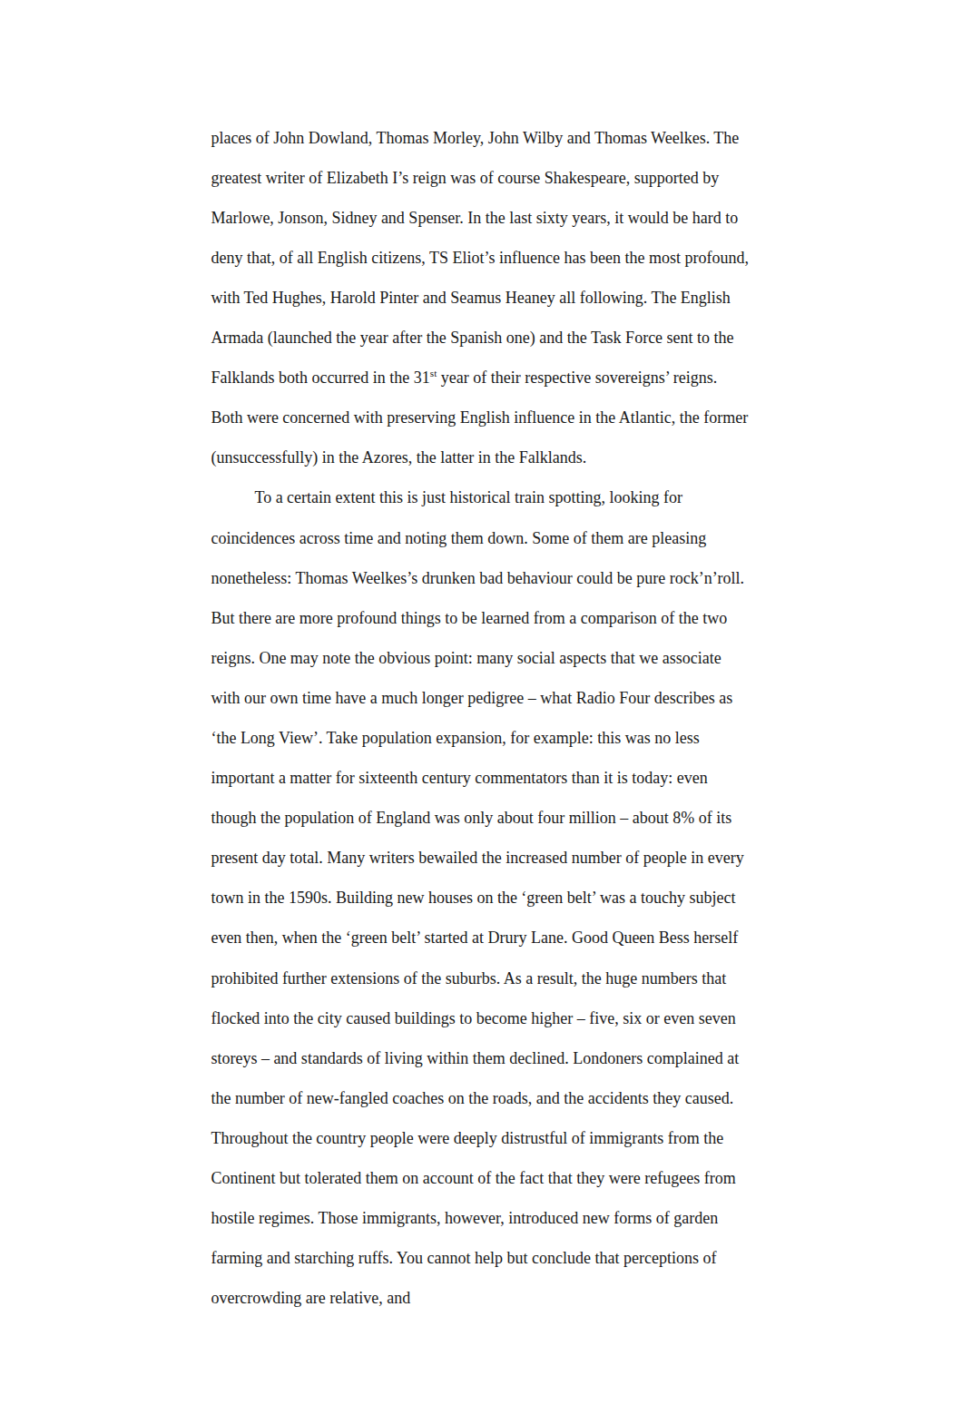places of John Dowland, Thomas Morley, John Wilby and Thomas Weelkes. The greatest writer of Elizabeth I’s reign was of course Shakespeare, supported by Marlowe, Jonson, Sidney and Spenser. In the last sixty years, it would be hard to deny that, of all English citizens, TS Eliot’s influence has been the most profound, with Ted Hughes, Harold Pinter and Seamus Heaney all following. The English Armada (launched the year after the Spanish one) and the Task Force sent to the Falklands both occurred in the 31st year of their respective sovereigns’ reigns. Both were concerned with preserving English influence in the Atlantic, the former (unsuccessfully) in the Azores, the latter in the Falklands.
To a certain extent this is just historical train spotting, looking for coincidences across time and noting them down. Some of them are pleasing nonetheless: Thomas Weelkes’s drunken bad behaviour could be pure rock’n’roll. But there are more profound things to be learned from a comparison of the two reigns. One may note the obvious point: many social aspects that we associate with our own time have a much longer pedigree – what Radio Four describes as ‘the Long View’. Take population expansion, for example: this was no less important a matter for sixteenth century commentators than it is today: even though the population of England was only about four million – about 8% of its present day total. Many writers bewailed the increased number of people in every town in the 1590s. Building new houses on the ‘green belt’ was a touchy subject even then, when the ‘green belt’ started at Drury Lane. Good Queen Bess herself prohibited further extensions of the suburbs. As a result, the huge numbers that flocked into the city caused buildings to become higher – five, six or even seven storeys – and standards of living within them declined. Londoners complained at the number of new-fangled coaches on the roads, and the accidents they caused. Throughout the country people were deeply distrustful of immigrants from the Continent but tolerated them on account of the fact that they were refugees from hostile regimes. Those immigrants, however, introduced new forms of garden farming and starching ruffs. You cannot help but conclude that perceptions of overcrowding are relative, and